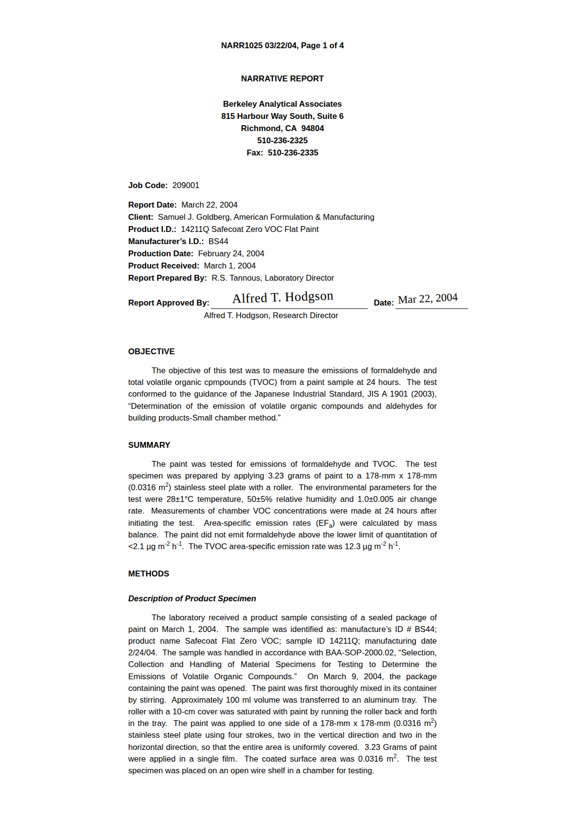NARR1025 03/22/04, Page 1 of 4
NARRATIVE REPORT
Berkeley Analytical Associates
815 Harbour Way South, Suite 6
Richmond, CA 94804
510-236-2325
Fax: 510-236-2335
Job Code: 209001
Report Date: March 22, 2004
Client: Samuel J. Goldberg, American Formulation & Manufacturing
Product I.D.: 14211Q Safecoat Zero VOC Flat Paint
Manufacturer’s I.D.: BS44
Production Date: February 24, 2004
Product Received: March 1, 2004
Report Prepared By: R.S. Tannous, Laboratory Director
Report Approved By: Alfred T. Hodgson Date: Mar 22, 2004
Alfred T. Hodgson, Research Director
OBJECTIVE
The objective of this test was to measure the emissions of formaldehyde and total volatile organic cpmpounds (TVOC) from a paint sample at 24 hours. The test conformed to the guidance of the Japanese Industrial Standard, JIS A 1901 (2003), “Determination of the emission of volatile organic compounds and aldehydes for building products-Small chamber method.”
SUMMARY
The paint was tested for emissions of formaldehyde and TVOC. The test specimen was prepared by applying 3.23 grams of paint to a 178-mm x 178-mm (0.0316 m2) stainless steel plate with a roller. The environmental parameters for the test were 28±1°C temperature, 50±5% relative humidity and 1.0±0.005 air change rate. Measurements of chamber VOC concentrations were made at 24 hours after initiating the test. Area-specific emission rates (EFa) were calculated by mass balance. The paint did not emit formaldehyde above the lower limit of quantitation of <2.1 µg m-2 h-1. The TVOC area-specific emission rate was 12.3 µg m-2 h-1.
METHODS
Description of Product Specimen
The laboratory received a product sample consisting of a sealed package of paint on March 1, 2004. The sample was identified as: manufacture’s ID # BS44; product name Safecoat Flat Zero VOC; sample ID 14211Q; manufacturing date 2/24/04. The sample was handled in accordance with BAA-SOP-2000.02, “Selection, Collection and Handling of Material Specimens for Testing to Determine the Emissions of Volatile Organic Compounds.” On March 9, 2004, the package containing the paint was opened. The paint was first thoroughly mixed in its container by stirring. Approximately 100 ml volume was transferred to an aluminum tray. The roller with a 10-cm cover was saturated with paint by running the roller back and forth in the tray. The paint was applied to one side of a 178-mm x 178-mm (0.0316 m2) stainless steel plate using four strokes, two in the vertical direction and two in the horizontal direction, so that the entire area is uniformly covered. 3.23 Grams of paint were applied in a single film. The coated surface area was 0.0316 m2. The test specimen was placed on an open wire shelf in a chamber for testing.